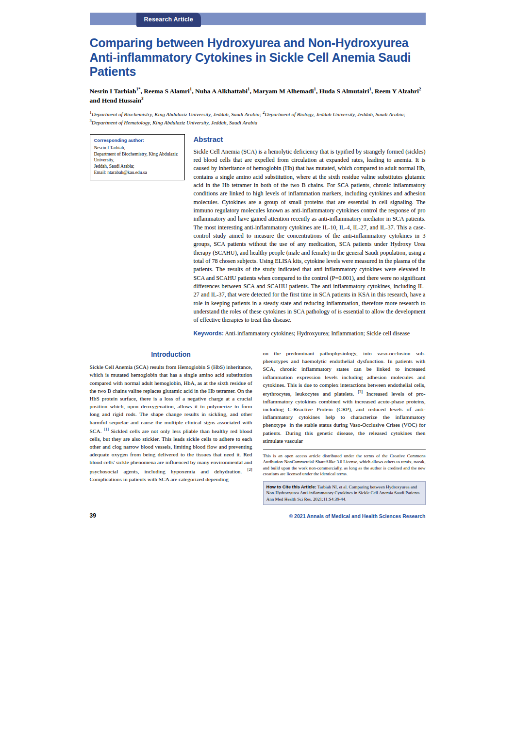Research Article
Comparing between Hydroxyurea and Non-Hydroxyurea Anti-inflammatory Cytokines in Sickle Cell Anemia Saudi Patients
Nesrin I Tarbiah1*, Reema S Alamri1, Nuha A Alkhattabi1, Maryam M Alhemadi1, Huda S Almutairi1, Reem Y Alzahri2 and Hend Hussain3
1Department of Biochemistry, King Abdulaziz University, Jeddah, Saudi Arabia; 2Department of Biology, Jeddah University, Jeddah, Saudi Arabia; 3Department of Hematology, King Abdulaziz University, Jeddah, Saudi Arabia
Corresponding author:
Nesrin I Tarbiah,
Department of Biochemistry, King Abdulaziz University,
Jeddah, Saudi Arabia;
Email: ntarabah@kau.edu.sa
Abstract
Sickle Cell Anemia (SCA) is a hemolytic deficiency that is typified by strangely formed (sickles) red blood cells that are expelled from circulation at expanded rates, leading to anemia. It is caused by inheritance of hemoglobin (Hb) that has mutated, which compared to adult normal Hb, contains a single amino acid substitution, where at the sixth residue valine substitutes glutamic acid in the Hb tetramer in both of the two B chains. For SCA patients, chronic inflammatory conditions are linked to high levels of inflammation markers, including cytokines and adhesion molecules. Cytokines are a group of small proteins that are essential in cell signaling. The immuno regulatory molecules known as anti-inflammatory cytokines control the response of pro inflammatory and have gained attention recently as anti-inflammatory mediator in SCA patients. The most interesting anti-inflammatory cytokines are IL-10, IL-4, IL-27, and IL-37. This a case-control study aimed to measure the concentrations of the anti-inflammatory cytokines in 3 groups, SCA patients without the use of any medication, SCA patients under Hydroxy Urea therapy (SCAHU), and healthy people (male and female) in the general Saudi population, using a total of 78 chosen subjects. Using ELISA kits, cytokine levels were measured in the plasma of the patients. The results of the study indicated that anti-inflammatory cytokines were elevated in SCA and SCAHU patients when compared to the control (P=0.001), and there were no significant differences between SCA and SCAHU patients. The anti-inflammatory cytokines, including IL-27 and IL-37, that were detected for the first time in SCA patients in KSA in this research, have a role in keeping patients in a steady-state and reducing inflammation, therefore more research to understand the roles of these cytokines in SCA pathology of is essential to allow the development of effective therapies to treat this disease.
Keywords: Anti-inflammatory cytokines; Hydroxyurea; Inflammation; Sickle cell disease
Introduction
Sickle Cell Anemia (SCA) results from Hemoglobin S (HbS) inheritance, which is mutated hemoglobin that has a single amino acid substitution compared with normal adult hemoglobin, HbA, as at the sixth residue of the two B chains valine replaces glutamic acid in the Hb tetramer. On the HbS protein surface, there is a loss of a negative charge at a crucial position which, upon deoxygenation, allows it to polymerize to form long and rigid rods. The shape change results in sickling, and other harmful sequelae and cause the multiple clinical signs associated with SCA. [1] Sickled cells are not only less pliable than healthy red blood cells, but they are also stickier. This leads sickle cells to adhere to each other and clog narrow blood vessels, limiting blood flow and preventing adequate oxygen from being delivered to the tissues that need it. Red blood cells' sickle phenomena are influenced by many environmental and psychosocial agents, including hypoxemia and dehydration. [2] Complications in patients with SCA are categorized depending
on the predominant pathophysiology, into vaso-occlusion sub-phenotypes and haemolytic endothelial dysfunction. In patients with SCA, chronic inflammatory states can be linked to increased inflammation expression levels including adhesion molecules and cytokines. This is due to complex interactions between endothelial cells, erythrocytes, leukocytes and platelets. [3] Increased levels of pro-inflammatory cytokines combined with increased acute-phase proteins, including C-Reactive Protein (CRP), and reduced levels of anti-inflammatory cytokines help to characterize the inflammatory phenotype in the stable status during Vaso-Occlusive Crises (VOC) for patients. During this genetic disease, the released cytokines then stimulate vascular
This is an open access article distributed under the terms of the Creative Commons Attribution-NonCommercial-ShareAlike 3.0 License, which allows others to remix, tweak, and build upon the work non-commercially, as long as the author is credited and the new creations are licensed under the identical terms.
How to Cite this Article: Tarbiah NI, et al. Comparing between Hydroxyurea and Non-Hydroxyurea Anti-inflammatory Cytokines in Sickle Cell Anemia Saudi Patients. Ann Med Health Sci Res. 2021;11:S4:39-44.
39
© 2021 Annals of Medical and Health Sciences Research